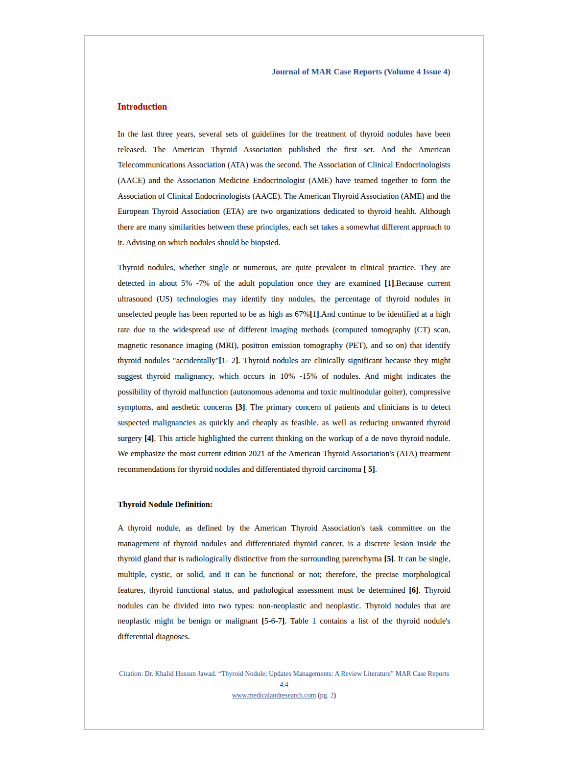Journal of MAR Case Reports (Volume 4 Issue 4)
Introduction
In the last three years, several sets of guidelines for the treatment of thyroid nodules have been released. The American Thyroid Association published the first set. And the American Telecommunications Association (ATA) was the second. The Association of Clinical Endocrinologists (AACE) and the Association Medicine Endocrinologist (AME) have teamed together to form the Association of Clinical Endocrinologists (AACE). The American Thyroid Association (AME) and the European Thyroid Association (ETA) are two organizations dedicated to thyroid health. Although there are many similarities between these principles, each set takes a somewhat different approach to it. Advising on which nodules should be biopsied.
Thyroid nodules, whether single or numerous, are quite prevalent in clinical practice. They are detected in about 5% -7% of the adult population once they are examined [1].Because current ultrasound (US) technologies may identify tiny nodules, the percentage of thyroid nodules in unselected people has been reported to be as high as 67%[1].And continue to be identified at a high rate due to the widespread use of different imaging methods (computed tomography (CT) scan, magnetic resonance imaging (MRI), positron emission tomography (PET), and so on) that identify thyroid nodules "accidentally"[1- 2]. Thyroid nodules are clinically significant because they might suggest thyroid malignancy, which occurs in 10% -15% of nodules. And might indicates the possibility of thyroid malfunction (autonomous adenoma and toxic multinodular goiter), compressive symptoms, and aesthetic concerns [3]. The primary concern of patients and clinicians is to detect suspected malignancies as quickly and cheaply as feasible. as well as reducing unwanted thyroid surgery [4]. This article highlighted the current thinking on the workup of a de novo thyroid nodule. We emphasize the most current edition 2021 of the American Thyroid Association's (ATA) treatment recommendations for thyroid nodules and differentiated thyroid carcinoma [ 5].
Thyroid Nodule Definition:
A thyroid nodule, as defined by the American Thyroid Association's task committee on the management of thyroid nodules and differentiated thyroid cancer, is a discrete lesion inside the thyroid gland that is radiologically distinctive from the surrounding parenchyma [5]. It can be single, multiple, cystic, or solid, and it can be functional or not; therefore, the precise morphological features, thyroid functional status, and pathological assessment must be determined [6]. Thyroid nodules can be divided into two types: non-neoplastic and neoplastic. Thyroid nodules that are neoplastic might be benign or malignant [5-6-7]. Table 1 contains a list of the thyroid nodule's differential diagnoses.
Citation: Dr. Khalid Hussun Jawad. “Thyroid Nodule; Updates Managements: A Review Literature” MAR Case Reports 4.4
www.medicalandresearch.com (pg. 2)